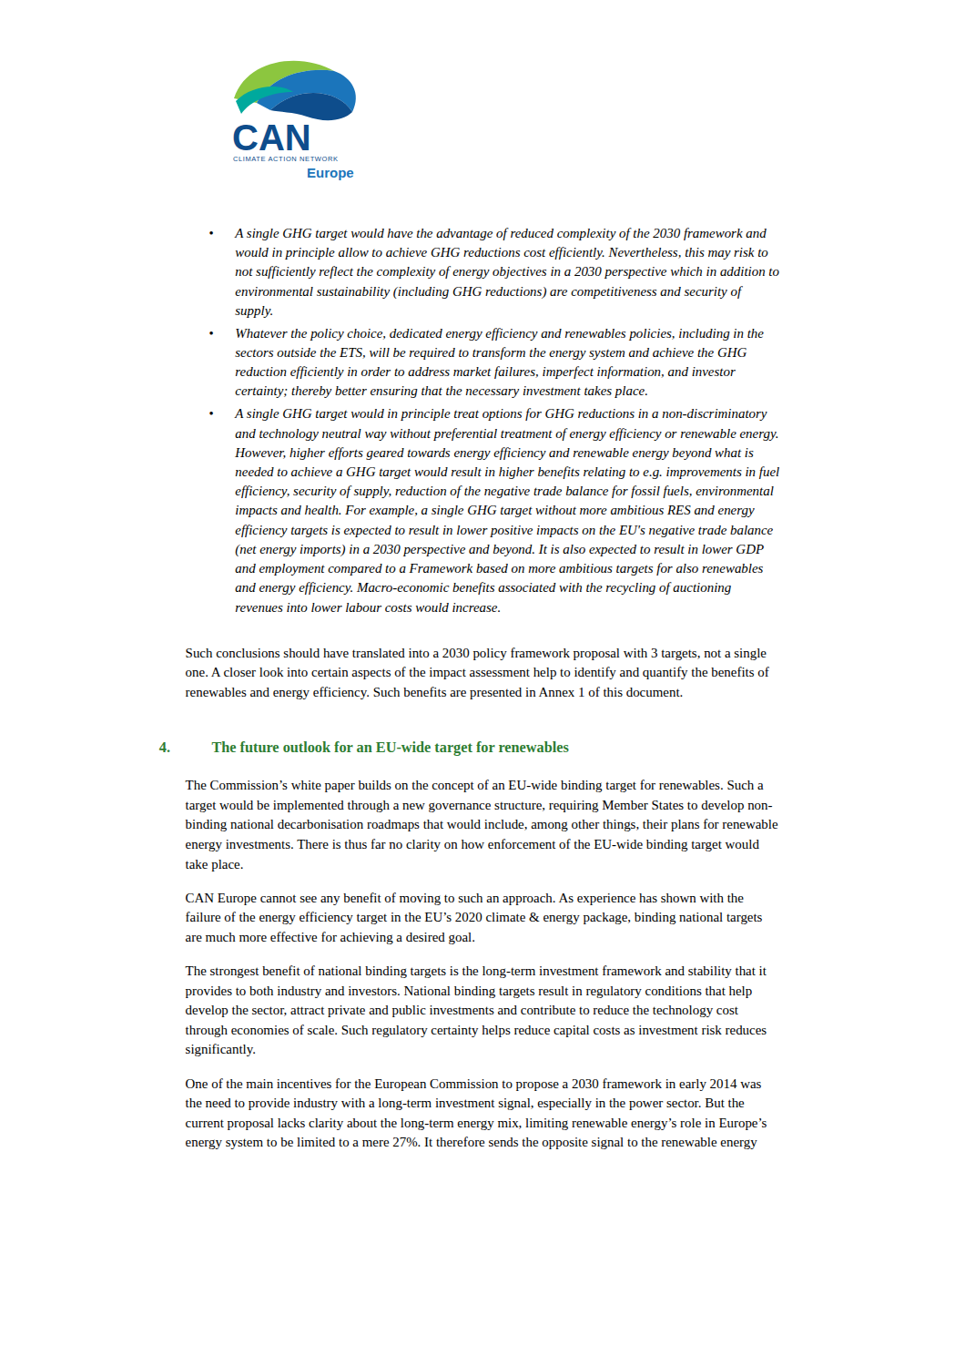CAN CLIMATE ACTION NETWORK Europe
A single GHG target would have the advantage of reduced complexity of the 2030 framework and would in principle allow to achieve GHG reductions cost efficiently. Nevertheless, this may risk to not sufficiently reflect the complexity of energy objectives in a 2030 perspective which in addition to environmental sustainability (including GHG reductions) are competitiveness and security of supply.
Whatever the policy choice, dedicated energy efficiency and renewables policies, including in the sectors outside the ETS, will be required to transform the energy system and achieve the GHG reduction efficiently in order to address market failures, imperfect information, and investor certainty; thereby better ensuring that the necessary investment takes place.
A single GHG target would in principle treat options for GHG reductions in a non-discriminatory and technology neutral way without preferential treatment of energy efficiency or renewable energy. However, higher efforts geared towards energy efficiency and renewable energy beyond what is needed to achieve a GHG target would result in higher benefits relating to e.g. improvements in fuel efficiency, security of supply, reduction of the negative trade balance for fossil fuels, environmental impacts and health. For example, a single GHG target without more ambitious RES and energy efficiency targets is expected to result in lower positive impacts on the EU's negative trade balance (net energy imports) in a 2030 perspective and beyond. It is also expected to result in lower GDP and employment compared to a Framework based on more ambitious targets for also renewables and energy efficiency. Macro-economic benefits associated with the recycling of auctioning revenues into lower labour costs would increase.
Such conclusions should have translated into a 2030 policy framework proposal with 3 targets, not a single one. A closer look into certain aspects of the impact assessment help to identify and quantify the benefits of renewables and energy efficiency. Such benefits are presented in Annex 1 of this document.
4. The future outlook for an EU-wide target for renewables
The Commission’s white paper builds on the concept of an EU-wide binding target for renewables. Such a target would be implemented through a new governance structure, requiring Member States to develop non-binding national decarbonisation roadmaps that would include, among other things, their plans for renewable energy investments. There is thus far no clarity on how enforcement of the EU-wide binding target would take place.
CAN Europe cannot see any benefit of moving to such an approach. As experience has shown with the failure of the energy efficiency target in the EU’s 2020 climate & energy package, binding national targets are much more effective for achieving a desired goal.
The strongest benefit of national binding targets is the long-term investment framework and stability that it provides to both industry and investors. National binding targets result in regulatory conditions that help develop the sector, attract private and public investments and contribute to reduce the technology cost through economies of scale. Such regulatory certainty helps reduce capital costs as investment risk reduces significantly.
One of the main incentives for the European Commission to propose a 2030 framework in early 2014 was the need to provide industry with a long-term investment signal, especially in the power sector. But the current proposal lacks clarity about the long-term energy mix, limiting renewable energy’s role in Europe’s energy system to be limited to a mere 27%. It therefore sends the opposite signal to the renewable energy